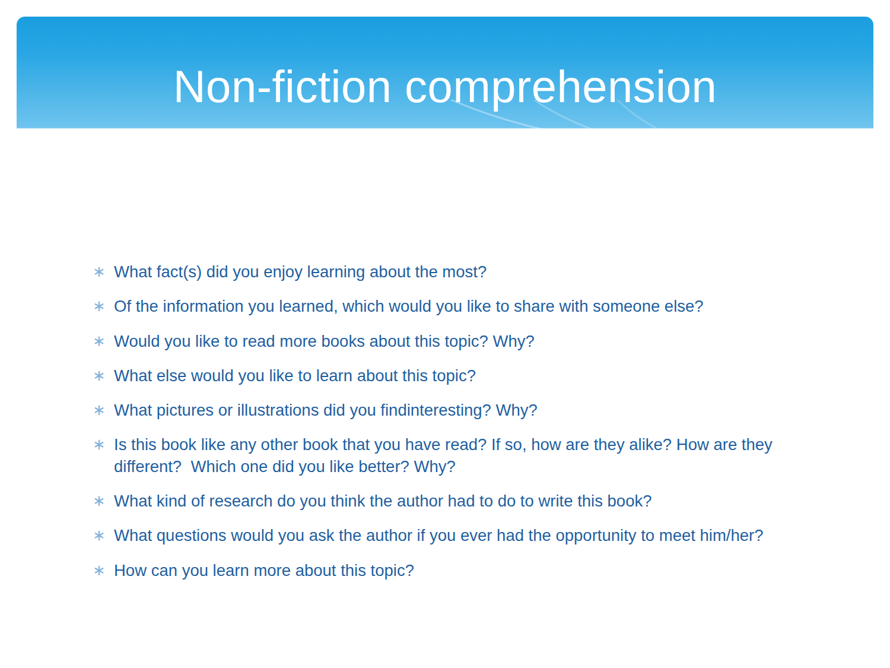Non-fiction comprehension
What fact(s) did you enjoy learning about the most?
Of the information you learned, which would you like to share with someone else?
Would you like to read more books about this topic? Why?
What else would you like to learn about this topic?
What pictures or illustrations did you findinteresting? Why?
Is this book like any other book that you have read? If so, how are they alike? How are they different? Which one did you like better? Why?
What kind of research do you think the author had to do to write this book?
What questions would you ask the author if you ever had the opportunity to meet him/her?
How can you learn more about this topic?